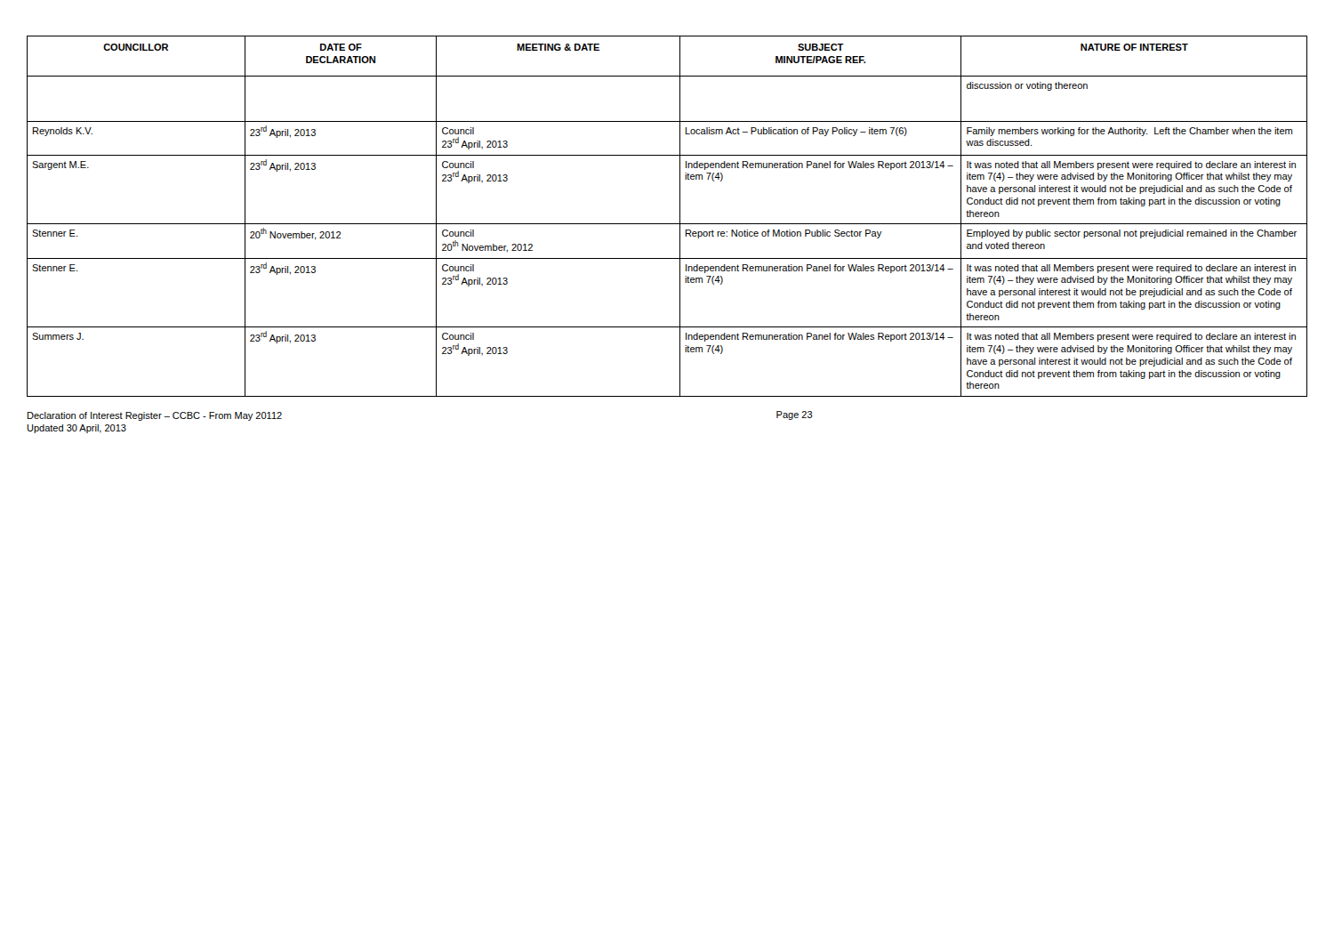| COUNCILLOR | DATE OF DECLARATION | MEETING & DATE | SUBJECT MINUTE/PAGE REF. | NATURE OF INTEREST |
| --- | --- | --- | --- | --- |
| | | | | discussion or voting thereon |
| Reynolds K.V. | 23 rd April, 2013 | Council 23 rd April, 2013 | Localism Act – Publication of Pay Policy – item 7(6) | Family members working for the Authority. Left the Chamber when the item was discussed. |
| Sargent M.E. | 23 rd April, 2013 | Council 23 rd April, 2013 | Independent Remuneration Panel for Wales Report 2013/14 – item 7(4) | It was noted that all Members present were required to declare an interest in item 7(4) – they were advised by the Monitoring Officer that whilst they may have a personal interest it would not be prejudicial and as such the Code of Conduct did not prevent them from taking part in the discussion or voting thereon |
| Stenner E. | 20 th November, 2012 | Council 20 th November, 2012 | Report re: Notice of Motion Public Sector Pay | Employed by public sector personal not prejudicial remained in the Chamber and voted thereon |
| Stenner E. | 23 rd April, 2013 | Council 23 rd April, 2013 | Independent Remuneration Panel for Wales Report 2013/14 – item 7(4) | It was noted that all Members present were required to declare an interest in item 7(4) – they were advised by the Monitoring Officer that whilst they may have a personal interest it would not be prejudicial and as such the Code of Conduct did not prevent them from taking part in the discussion or voting thereon |
| Summers J. | 23 rd April, 2013 | Council 23 rd April, 2013 | Independent Remuneration Panel for Wales Report 2013/14 – item 7(4) | It was noted that all Members present were required to declare an interest in item 7(4) – they were advised by the Monitoring Officer that whilst they may have a personal interest it would not be prejudicial and as such the Code of Conduct did not prevent them from taking part in the discussion or voting thereon |
Declaration of Interest Register – CCBC - From May 20112
Updated 30 April, 2013
Page 23